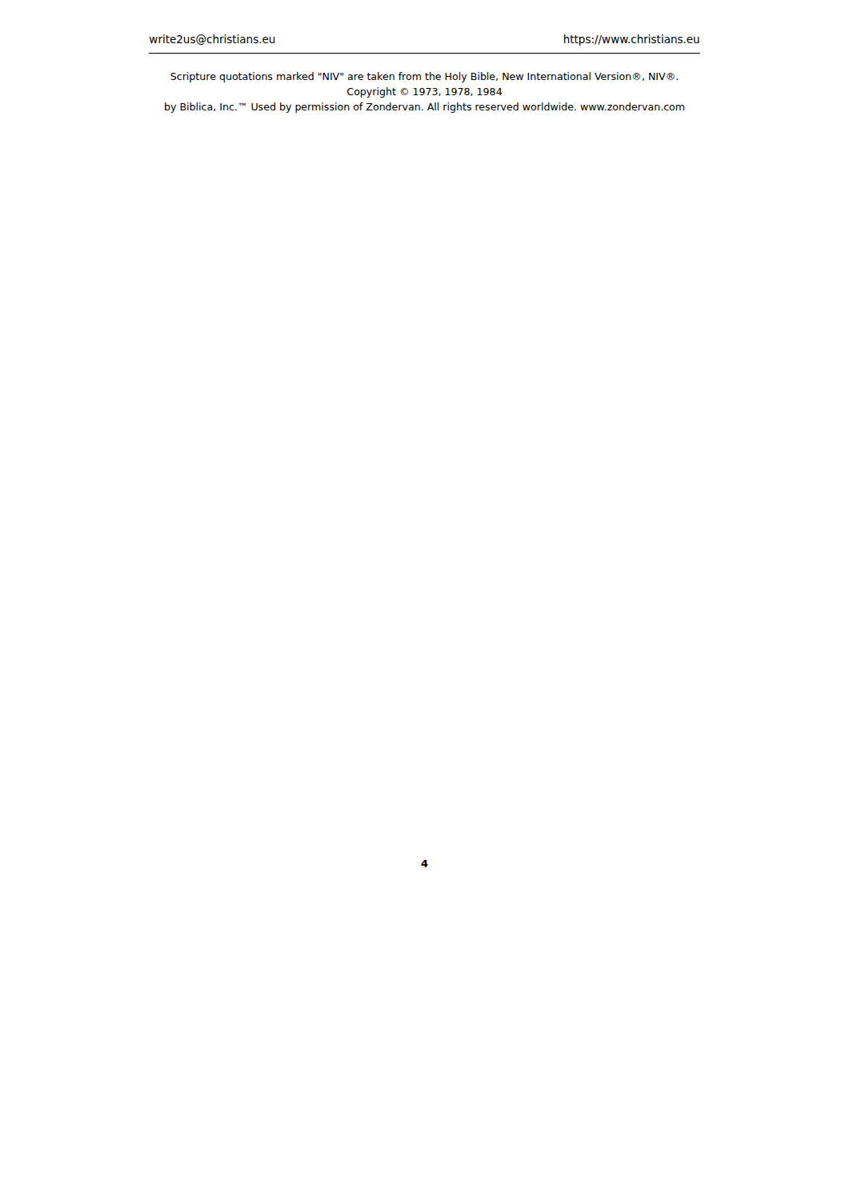write2us@christians.eu https://www.christians.eu
Scripture quotations marked "NIV" are taken from the Holy Bible, New International Version®, NIV®. Copyright © 1973, 1978, 1984 by Biblica, Inc.™ Used by permission of Zondervan. All rights reserved worldwide. www.zondervan.com
4